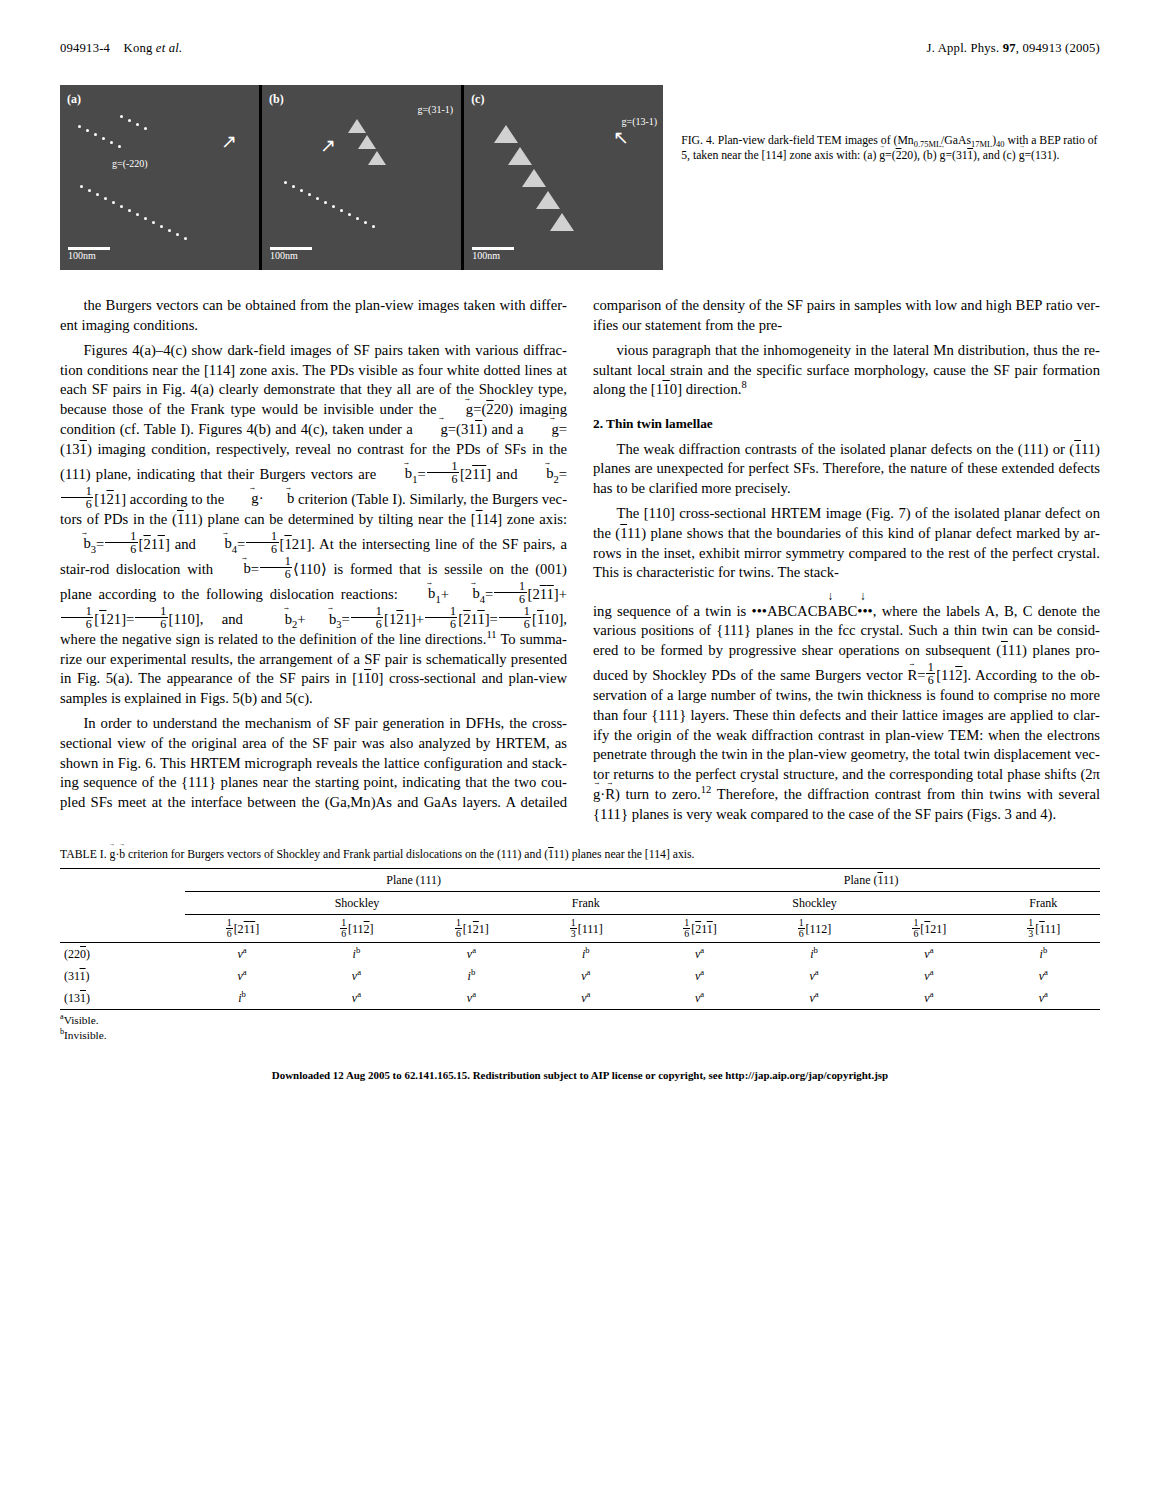094913-4 Kong et al.
J. Appl. Phys. 97, 094913 (2005)
(a) g=(-220) ↗
100nm
(b) g=(31-1) ↗
100nm
(c) g=(13-1) ↖
100nm
FIG. 4. Plan-view dark-field TEM images of (Mn0.75ML/GaAs17ML)40 with a BEP ratio of 5, taken near the [114] zone axis with: (a) g=(220), (b) g=(311), and (c) g=(131 ).
the Burgers vectors can be obtained from the plan-view images taken with different imaging conditions.
Figures 4(a)–4(c) show dark-field images of SF pairs taken with various diffraction conditions near the [114] zone axis. The PDs visible as four white dotted lines at each SF pairs in Fig. 4(a) clearly demonstrate that they all are of the Shockley type, because those of the Frank type would be invisible under the g=(220) imaging condition (cf. Table I). Figures 4(b) and 4(c), taken under a g=(311) and a g=(131) imaging condition, respectively, reveal no contrast for the PDs of SFs in the (111) plane, indicating that their Burgers vectors are b1=16[211] and b2=16[121] according to the g·b criterion (Table I). Similarly, the Burgers vectors of PDs in the (111) plane can be determined by tilting near the [114] zone axis: b3=16[211] and b4=16[121]. At the intersecting line of the SF pairs, a stair-rod dislocation with b=16⟨110⟩ is formed that is sessile on the (001) plane according to the following dislocation reactions: b1+b4=16[211]+16[121]=16[110], and b2+b3=16[121]+16[211]=16[110], where the negative sign is related to the definition of the line directions.11 To summarize our experimental results, the arrangement of a SF pair is schematically presented in Fig. 5(a). The appearance of the SF pairs in [110] cross-sectional and plan-view samples is explained in Figs. 5(b) and 5(c).
In order to understand the mechanism of SF pair generation in DFHs, the cross-sectional view of the original area of the SF pair was also analyzed by HRTEM, as shown in Fig. 6. This HRTEM micrograph reveals the lattice configuration and stacking sequence of the {111} planes near the starting point, indicating that the two coupled SFs meet at the interface between the (Ga,Mn)As and GaAs layers. A detailed comparison of the density of the SF pairs in samples with low and high BEP ratio verifies our statement from the pre-
vious paragraph that the inhomogeneity in the lateral Mn distribution, thus the resultant local strain and the specific surface morphology, cause the SF pair formation along the [110] direction.8
2. Thin twin lamellae
The weak diffraction contrasts of the isolated planar defects on the (111) or (111) planes are unexpected for perfect SFs. Therefore, the nature of these extended defects has to be clarified more precisely.
The [110] cross-sectional HRTEM image (Fig. 7) of the isolated planar defect on the (111) plane shows that the boundaries of this kind of planar defect marked by arrows in the inset, exhibit mirror symmetry compared to the rest of the perfect crystal. This is characteristic for twins. The stack-
↓↓
ing sequence of a twin is •••ABCACBABC•••, where the labels A, B, C denote the various positions of {111} planes in the fcc crystal. Such a thin twin can be considered to be formed by progressive shear operations on subsequent (111) planes produced by Shockley PDs of the same Burgers vector R=16[112]. According to the observation of a large number of twins, the twin thickness is found to comprise no more than four {111} layers. These thin defects and their lattice images are applied to clarify the origin of the weak diffraction contrast in plan-view TEM: when the electrons penetrate through the twin in the plan-view geometry, the total twin displacement vector returns to the perfect crystal structure, and the corresponding total phase shifts (2πg·R) turn to zero.12 Therefore, the diffraction contrast from thin twins with several {111} planes is very weak compared to the case of the SF pairs (Figs. 3 and 4).
TABLE I. g · b criterion for Burgers vectors of Shockley and Frank partial dislocations on the (111) and ( 1 11) planes near the [114] axis.
| | Plane (111) | Plane ( 1 11) |
| --- | --- | --- |
| Shockley | Frank | Shockley | Frank |
| 1 6 [2 1 1 ] | 1 6 [11 2 ] | 1 6 [1 2 1] | 1 3 [111] | 1 6 [ 2 1 1 ] | 1 6 [112] | 1 6 [ 1 21] | 1 3 [ 1 11] |
| (22 0 ) | v a | i b | v a | i b | v a | i b | v a | i b |
| (31 1 ) | v a | v a | i b | v a | v a | v a | v a | v a |
| (13 1 ) | i b | v a | v a | v a | v a | v a | v a | v a |
aVisible.
bInvisible.
Downloaded 12 Aug 2005 to 62.141.165.15. Redistribution subject to AIP license or copyright, see http://jap.aip.org/jap/copyright.jsp